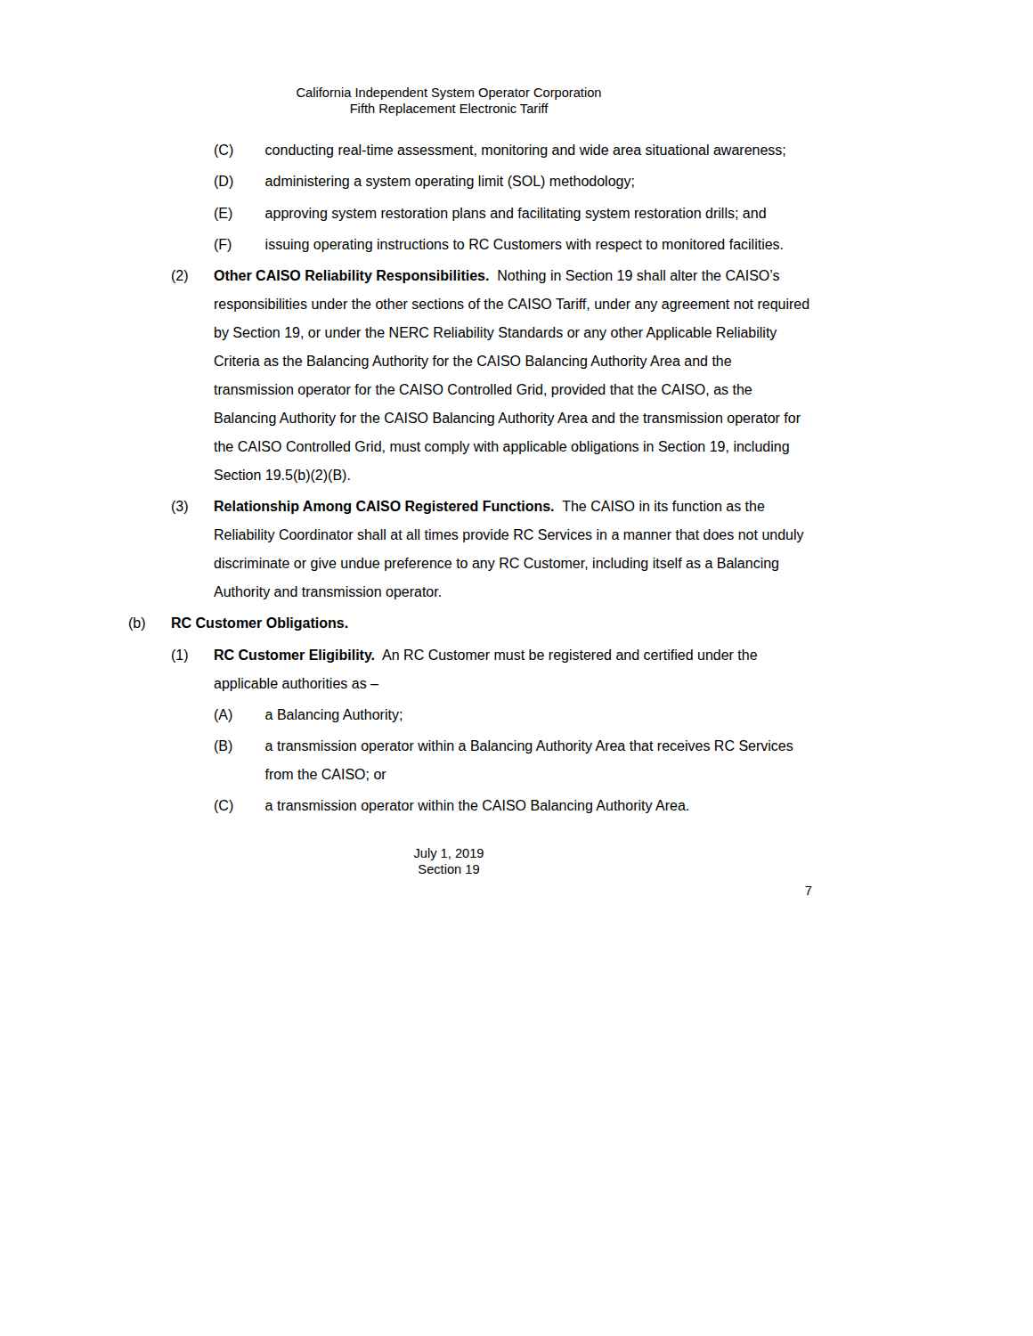California Independent System Operator Corporation
Fifth Replacement Electronic Tariff
(C) conducting real-time assessment, monitoring and wide area situational awareness;
(D) administering a system operating limit (SOL) methodology;
(E) approving system restoration plans and facilitating system restoration drills; and
(F) issuing operating instructions to RC Customers with respect to monitored facilities.
(2) Other CAISO Reliability Responsibilities. Nothing in Section 19 shall alter the CAISO’s responsibilities under the other sections of the CAISO Tariff, under any agreement not required by Section 19, or under the NERC Reliability Standards or any other Applicable Reliability Criteria as the Balancing Authority for the CAISO Balancing Authority Area and the transmission operator for the CAISO Controlled Grid, provided that the CAISO, as the Balancing Authority for the CAISO Balancing Authority Area and the transmission operator for the CAISO Controlled Grid, must comply with applicable obligations in Section 19, including Section 19.5(b)(2)(B).
(3) Relationship Among CAISO Registered Functions. The CAISO in its function as the Reliability Coordinator shall at all times provide RC Services in a manner that does not unduly discriminate or give undue preference to any RC Customer, including itself as a Balancing Authority and transmission operator.
(b) RC Customer Obligations.
(1) RC Customer Eligibility. An RC Customer must be registered and certified under the applicable authorities as –
(A) a Balancing Authority;
(B) a transmission operator within a Balancing Authority Area that receives RC Services from the CAISO; or
(C) a transmission operator within the CAISO Balancing Authority Area.
July 1, 2019
Section 19
7